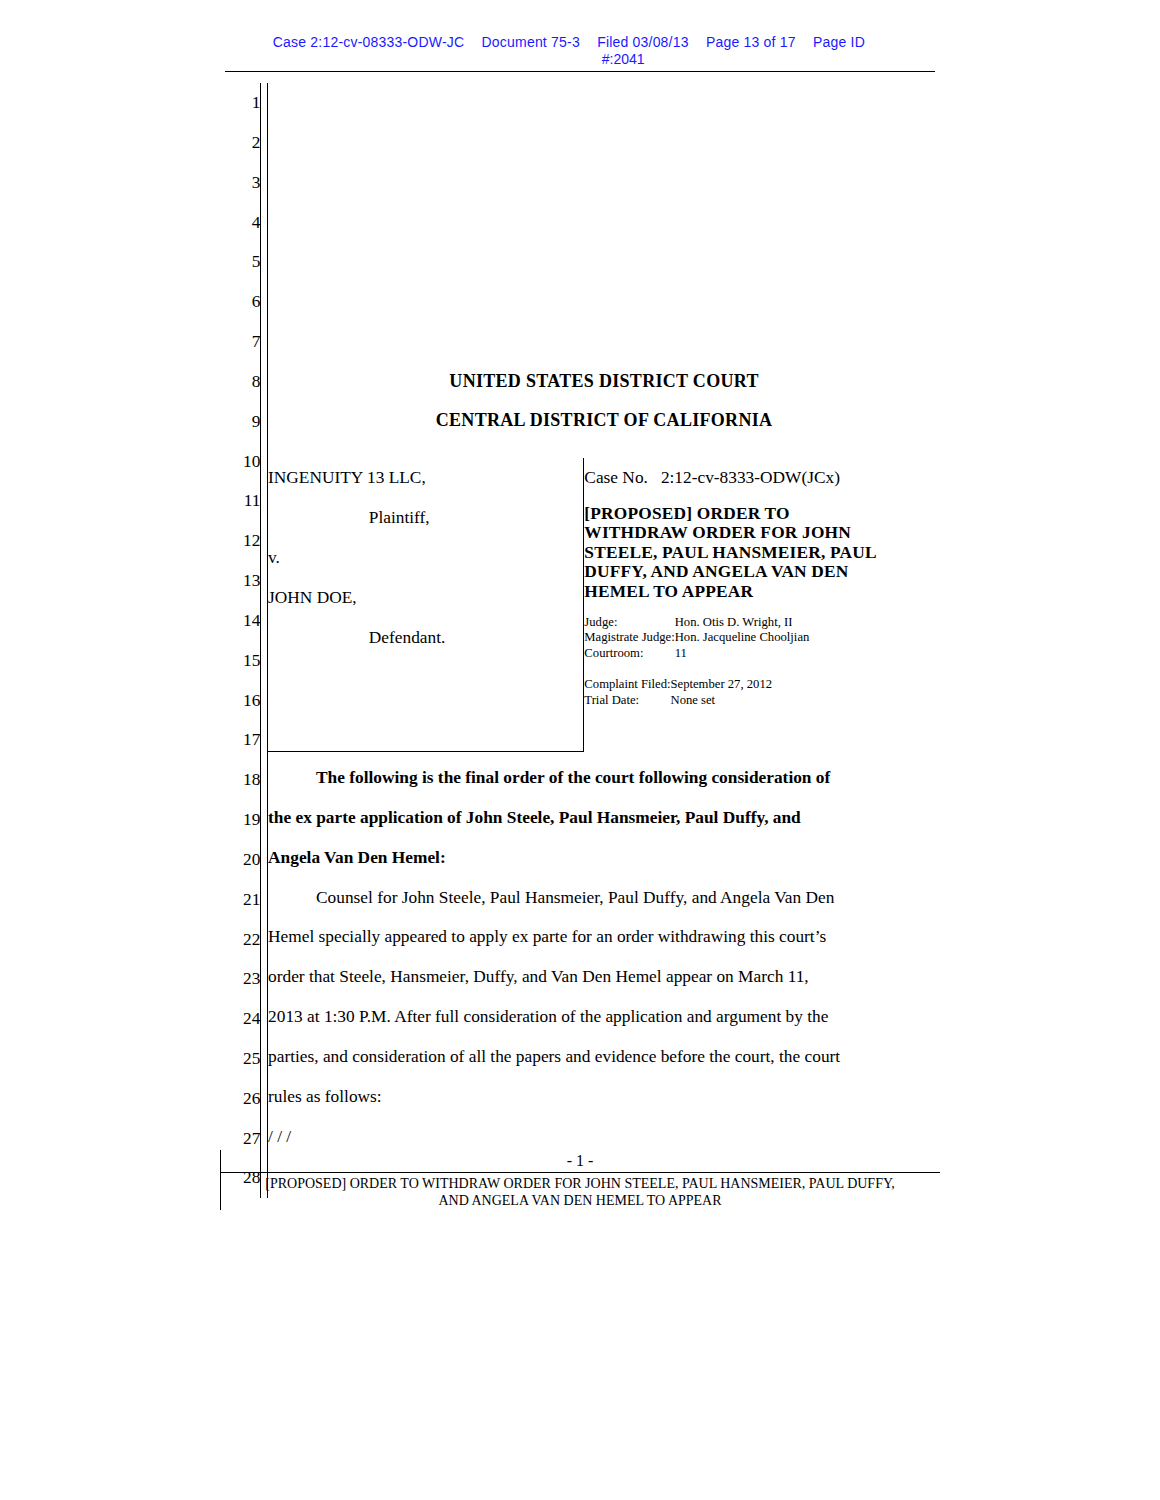Case 2:12-cv-08333-ODW-JC Document 75-3 Filed 03/08/13 Page 13 of 17 Page ID
#:2041
| 1 2 3 4 5 6 7 8 9 10 11 12 13 14 15 16 17 18 19 20 21 22 23 24 25 26 27 28 | | UNITED STATES DISTRICT COURT CENTRAL DISTRICT OF CALIFORNIA / INGENUITY 13 LLC, Plaintiff, v. JOHN DOE, Defendant. / Case No. 2:12-cv-8333-ODW(JCx) [PROPOSED] ORDER TO WITHDRAW ORDER FOR JOHN STEELE, PAUL HANSMEIER, PAUL DUFFY, AND ANGELA VAN DEN HEMEL TO APPEAR / Judge: / Hon. Otis D. Wright, II / / Magistrate Judge: / Hon. Jacqueline Chooljian / / Courtroom: / 11 / / Complaint Filed: / September 27, 2012 / / Trial Date: / None set / / The following is the final order of the court following consideration of the ex parte application of John Steele, Paul Hansmeier, Paul Duffy, and Angela Van Den Hemel: Counsel for John Steele, Paul Hansmeier, Paul Duffy, and Angela Van Den Hemel specially appeared to apply ex parte for an order withdrawing this court’s order that Steele, Hansmeier, Duffy, and Van Den Hemel appear on March 11, 2013 at 1:30 P.M. After full consideration of the application and argument by the parties, and consideration of all the papers and evidence before the court, the court rules as follows: / / / |
- 1 -
[PROPOSED] ORDER TO WITHDRAW ORDER FOR JOHN STEELE, PAUL HANSMEIER, PAUL DUFFY,
AND ANGELA VAN DEN HEMEL TO APPEAR